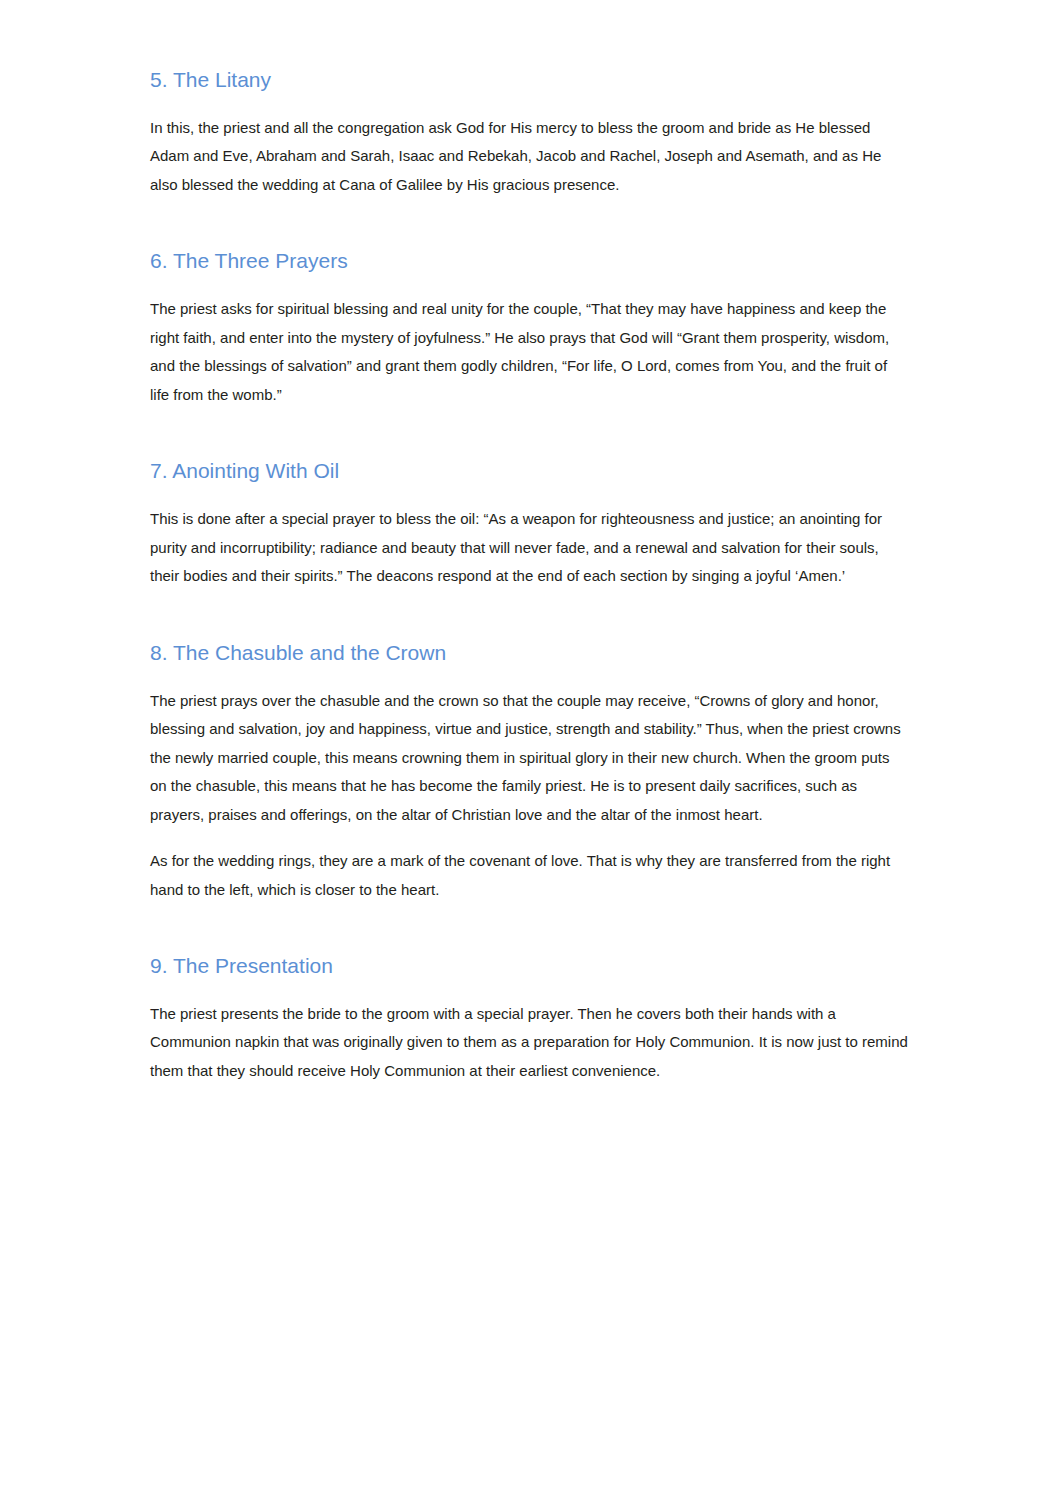5. The Litany
In this, the priest and all the congregation ask God for His mercy to bless the groom and bride as He blessed Adam and Eve, Abraham and Sarah, Isaac and Rebekah, Jacob and Rachel, Joseph and Asemath, and as He also blessed the wedding at Cana of Galilee by His gracious presence.
6. The Three Prayers
The priest asks for spiritual blessing and real unity for the couple, “That they may have happiness and keep the right faith, and enter into the mystery of joyfulness.” He also prays that God will “Grant them prosperity, wisdom, and the blessings of salvation” and grant them godly children, “For life, O Lord, comes from You, and the fruit of life from the womb.”
7. Anointing With Oil
This is done after a special prayer to bless the oil: “As a weapon for righteousness and justice; an anointing for purity and incorruptibility; radiance and beauty that will never fade, and a renewal and salvation for their souls, their bodies and their spirits.” The deacons respond at the end of each section by singing a joyful ‘Amen.’
8. The Chasuble and the Crown
The priest prays over the chasuble and the crown so that the couple may receive, “Crowns of glory and honor, blessing and salvation, joy and happiness, virtue and justice, strength and stability.” Thus, when the priest crowns the newly married couple, this means crowning them in spiritual glory in their new church. When the groom puts on the chasuble, this means that he has become the family priest. He is to present daily sacrifices, such as prayers, praises and offerings, on the altar of Christian love and the altar of the inmost heart.
As for the wedding rings, they are a mark of the covenant of love. That is why they are transferred from the right hand to the left, which is closer to the heart.
9. The Presentation
The priest presents the bride to the groom with a special prayer. Then he covers both their hands with a Communion napkin that was originally given to them as a preparation for Holy Communion. It is now just to remind them that they should receive Holy Communion at their earliest convenience.